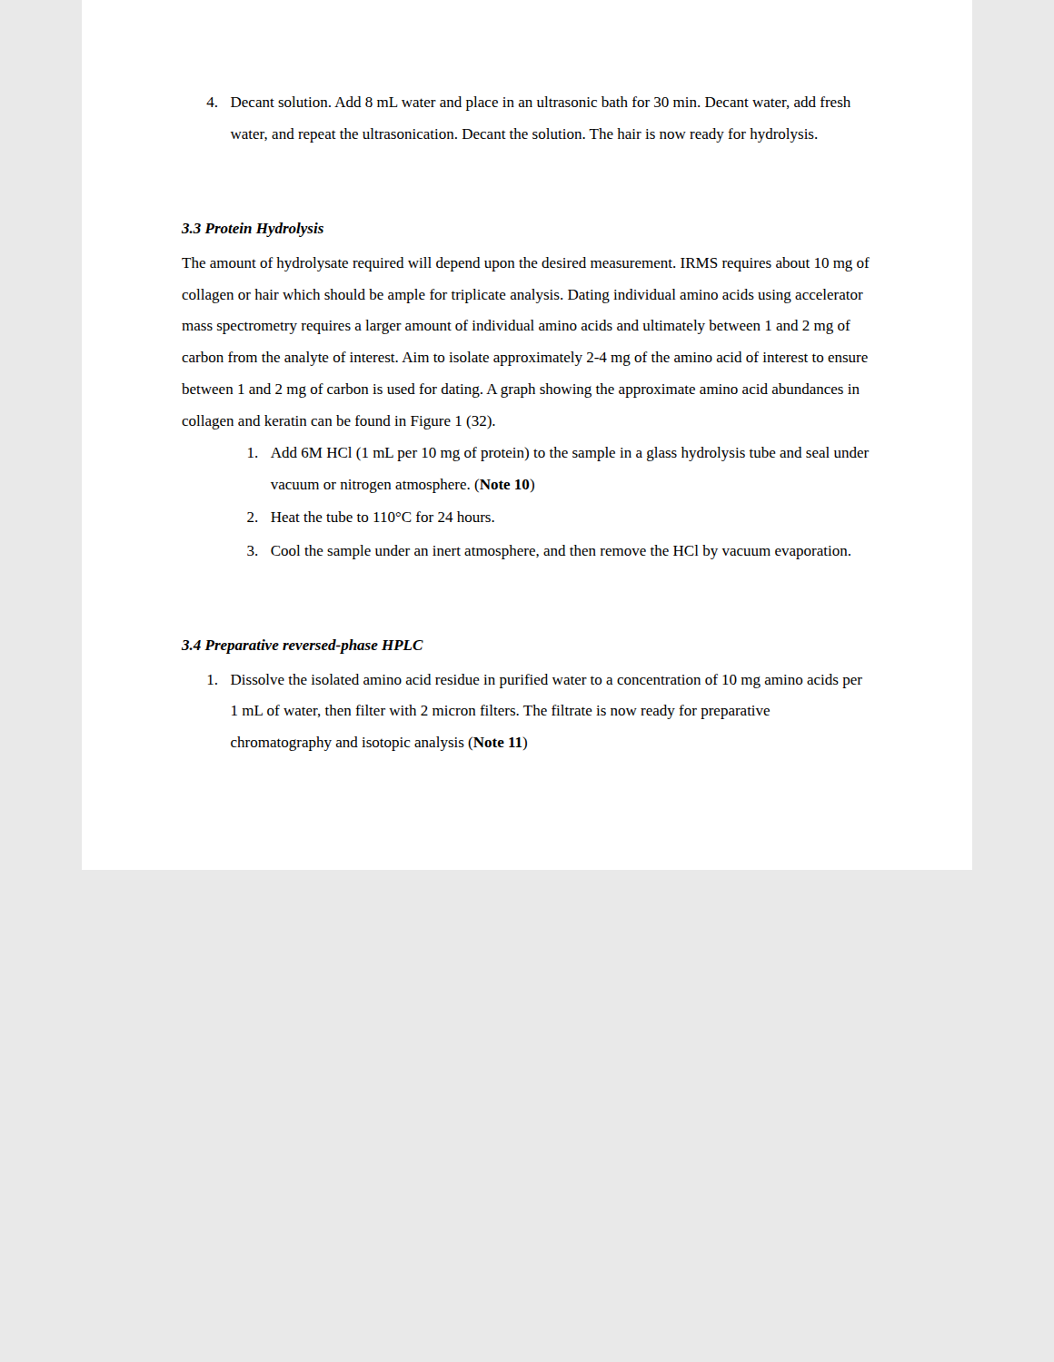Decant solution. Add 8 mL water and place in an ultrasonic bath for 30 min. Decant water, add fresh water, and repeat the ultrasonication. Decant the solution. The hair is now ready for hydrolysis.
3.3 Protein Hydrolysis
The amount of hydrolysate required will depend upon the desired measurement. IRMS requires about 10 mg of collagen or hair which should be ample for triplicate analysis. Dating individual amino acids using accelerator mass spectrometry requires a larger amount of individual amino acids and ultimately between 1 and 2 mg of carbon from the analyte of interest. Aim to isolate approximately 2-4 mg of the amino acid of interest to ensure between 1 and 2 mg of carbon is used for dating. A graph showing the approximate amino acid abundances in collagen and keratin can be found in Figure 1 (32).
Add 6M HCl (1 mL per 10 mg of protein) to the sample in a glass hydrolysis tube and seal under vacuum or nitrogen atmosphere. (Note 10)
Heat the tube to 110°C for 24 hours.
Cool the sample under an inert atmosphere, and then remove the HCl by vacuum evaporation.
3.4 Preparative reversed-phase HPLC
Dissolve the isolated amino acid residue in purified water to a concentration of 10 mg amino acids per 1 mL of water, then filter with 2 micron filters. The filtrate is now ready for preparative chromatography and isotopic analysis (Note 11)